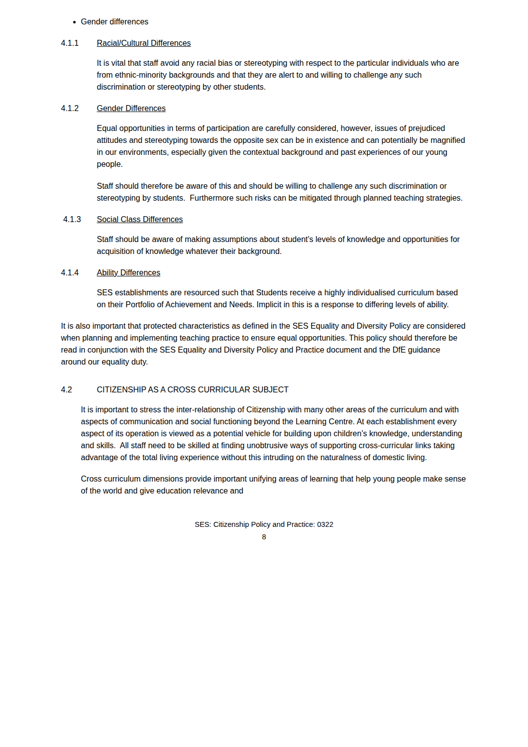Gender differences
4.1.1 Racial/Cultural Differences
It is vital that staff avoid any racial bias or stereotyping with respect to the particular individuals who are from ethnic-minority backgrounds and that they are alert to and willing to challenge any such discrimination or stereotyping by other students.
4.1.2 Gender Differences
Equal opportunities in terms of participation are carefully considered, however, issues of prejudiced attitudes and stereotyping towards the opposite sex can be in existence and can potentially be magnified in our environments, especially given the contextual background and past experiences of our young people.
Staff should therefore be aware of this and should be willing to challenge any such discrimination or stereotyping by students. Furthermore such risks can be mitigated through planned teaching strategies.
4.1.3 Social Class Differences
Staff should be aware of making assumptions about student's levels of knowledge and opportunities for acquisition of knowledge whatever their background.
4.1.4 Ability Differences
SES establishments are resourced such that Students receive a highly individualised curriculum based on their Portfolio of Achievement and Needs. Implicit in this is a response to differing levels of ability.
It is also important that protected characteristics as defined in the SES Equality and Diversity Policy are considered when planning and implementing teaching practice to ensure equal opportunities. This policy should therefore be read in conjunction with the SES Equality and Diversity Policy and Practice document and the DfE guidance around our equality duty.
4.2 CITIZENSHIP AS A CROSS CURRICULAR SUBJECT
It is important to stress the inter-relationship of Citizenship with many other areas of the curriculum and with aspects of communication and social functioning beyond the Learning Centre. At each establishment every aspect of its operation is viewed as a potential vehicle for building upon children's knowledge, understanding and skills. All staff need to be skilled at finding unobtrusive ways of supporting cross-curricular links taking advantage of the total living experience without this intruding on the naturalness of domestic living.
Cross curriculum dimensions provide important unifying areas of learning that help young people make sense of the world and give education relevance and
SES: Citizenship Policy and Practice: 0322
8